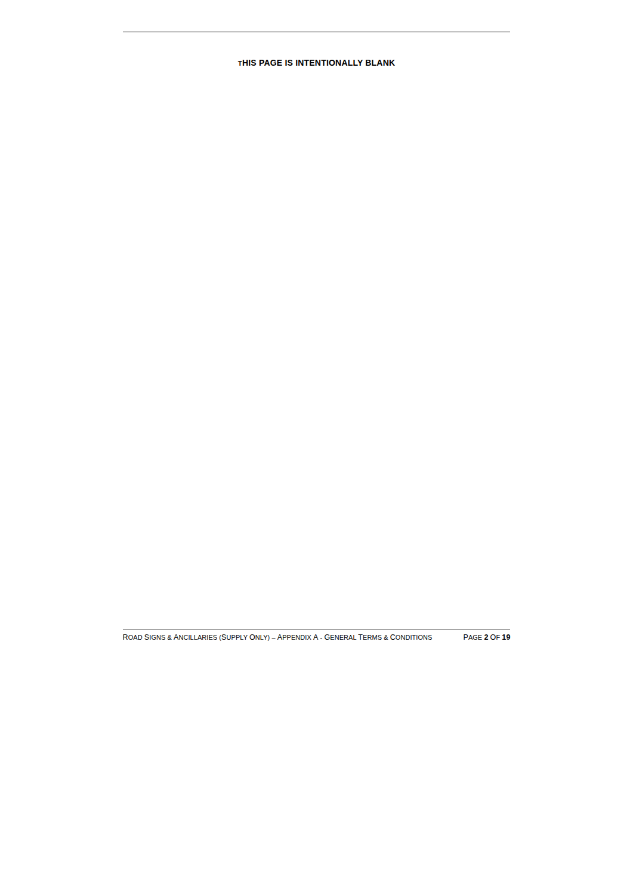THIS PAGE IS INTENTIONALLY BLANK
ROAD SIGNS & ANCILLARIES (SUPPLY ONLY) – APPENDIX A - GENERAL TERMS & CONDITIONS
PAGE 2 OF 19